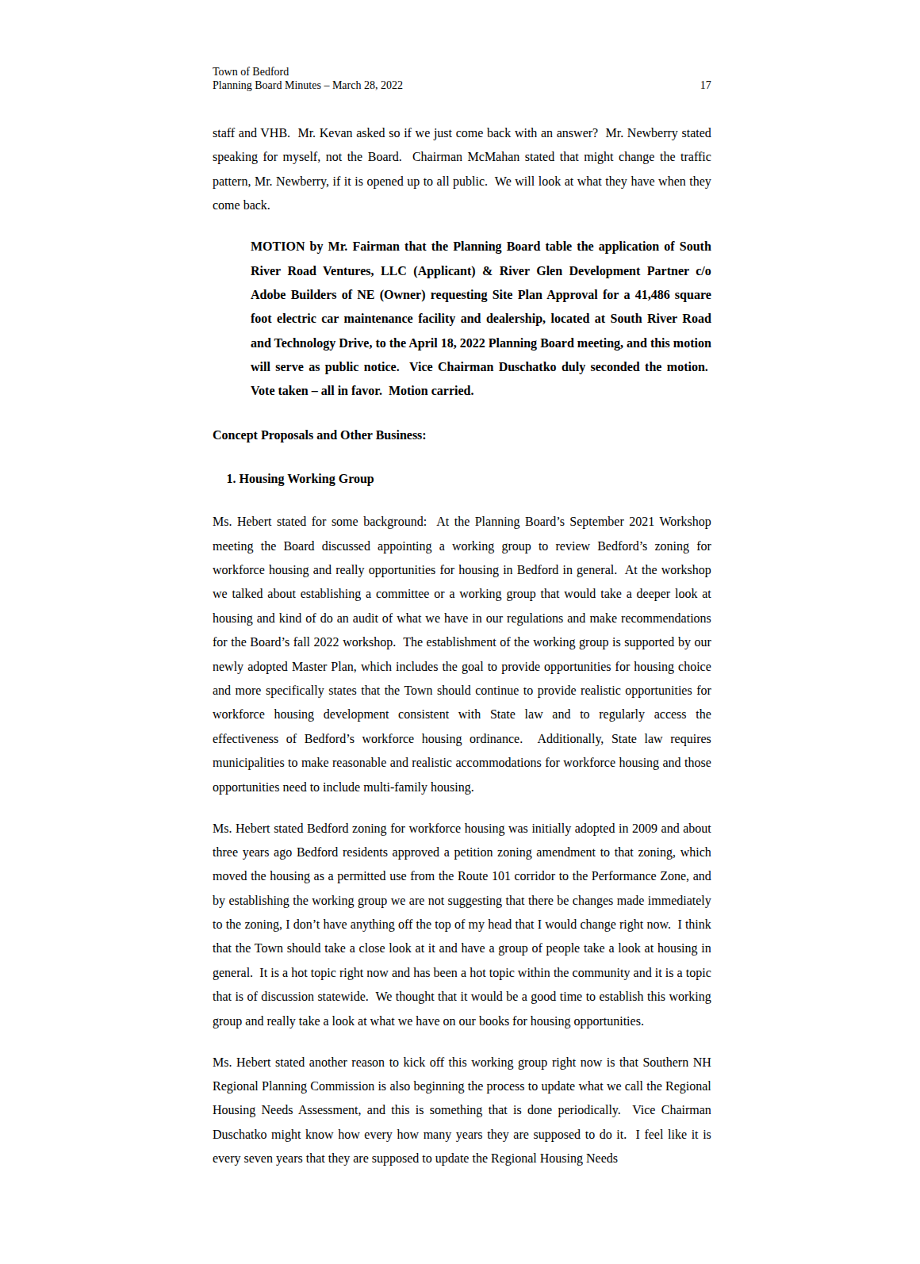Town of Bedford
Planning Board Minutes – March 28, 2022 17
staff and VHB. Mr. Kevan asked so if we just come back with an answer? Mr. Newberry stated speaking for myself, not the Board. Chairman McMahan stated that might change the traffic pattern, Mr. Newberry, if it is opened up to all public. We will look at what they have when they come back.
MOTION by Mr. Fairman that the Planning Board table the application of South River Road Ventures, LLC (Applicant) & River Glen Development Partner c/o Adobe Builders of NE (Owner) requesting Site Plan Approval for a 41,486 square foot electric car maintenance facility and dealership, located at South River Road and Technology Drive, to the April 18, 2022 Planning Board meeting, and this motion will serve as public notice. Vice Chairman Duschatko duly seconded the motion. Vote taken – all in favor. Motion carried.
Concept Proposals and Other Business:
Housing Working Group
Ms. Hebert stated for some background: At the Planning Board’s September 2021 Workshop meeting the Board discussed appointing a working group to review Bedford’s zoning for workforce housing and really opportunities for housing in Bedford in general. At the workshop we talked about establishing a committee or a working group that would take a deeper look at housing and kind of do an audit of what we have in our regulations and make recommendations for the Board’s fall 2022 workshop. The establishment of the working group is supported by our newly adopted Master Plan, which includes the goal to provide opportunities for housing choice and more specifically states that the Town should continue to provide realistic opportunities for workforce housing development consistent with State law and to regularly access the effectiveness of Bedford’s workforce housing ordinance. Additionally, State law requires municipalities to make reasonable and realistic accommodations for workforce housing and those opportunities need to include multi-family housing.
Ms. Hebert stated Bedford zoning for workforce housing was initially adopted in 2009 and about three years ago Bedford residents approved a petition zoning amendment to that zoning, which moved the housing as a permitted use from the Route 101 corridor to the Performance Zone, and by establishing the working group we are not suggesting that there be changes made immediately to the zoning, I don’t have anything off the top of my head that I would change right now. I think that the Town should take a close look at it and have a group of people take a look at housing in general. It is a hot topic right now and has been a hot topic within the community and it is a topic that is of discussion statewide. We thought that it would be a good time to establish this working group and really take a look at what we have on our books for housing opportunities.
Ms. Hebert stated another reason to kick off this working group right now is that Southern NH Regional Planning Commission is also beginning the process to update what we call the Regional Housing Needs Assessment, and this is something that is done periodically. Vice Chairman Duschatko might know how every how many years they are supposed to do it. I feel like it is every seven years that they are supposed to update the Regional Housing Needs